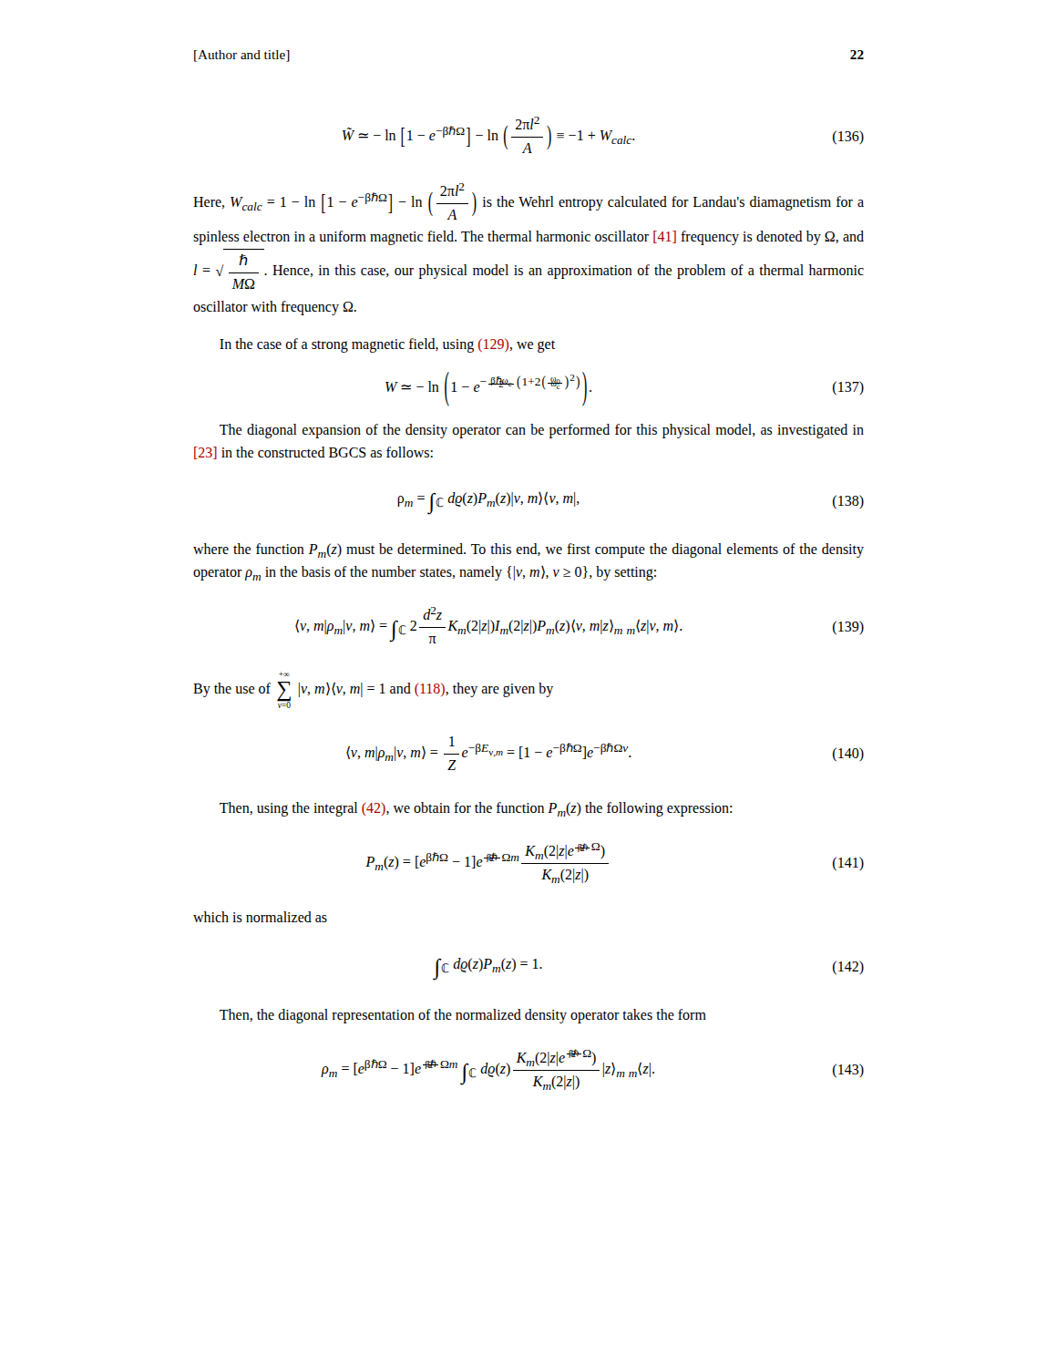[Author and title] 22
W̃ ≃ − ln [1 − e−βℏΩ] − ln (2πl2 A) ≡ −1 + Wcalc.
(136)
Here, Wcalc = 1 − ln [1 − e−βℏΩ] − ln (2πl2 A) is the Wehrl entropy calculated for Landau's diamagnetism for a spinless electron in a uniform magnetic field. The thermal harmonic oscillator [41] frequency is denoted by Ω, and l = √ℏMΩ. Hence, in this case, our physical model is an approximation of the problem of a thermal harmonic oscillator with frequency Ω.
In the case of a strong magnetic field, using (129), we get
W ≃ − ln (1 − e−βℏωc 2(1+2(ω0 ωc)2)).
(137)
The diagonal expansion of the density operator can be performed for this physical model, as investigated in [23] in the constructed BGCS as follows:
ρm = ∫ℂ dϱ(z)Pm(z)|ν, m⟩⟨ν, m|,
(138)
where the function Pm(z) must be determined. To this end, we first compute the diagonal elements of the density operator ρm in the basis of the number states, namely {|ν, m⟩, ν ≥ 0}, by setting:
⟨ν, m|ρm|ν, m⟩ = ∫ℂ 2d2z π Km(2|z|)Im(2|z|)Pm(z)⟨ν, m|z⟩m m⟨z|ν, m⟩.
(139)
By the use of +∞∑ν=0 |ν, m⟩⟨ν, m| = 1 and (118), they are given by
⟨ν, m|ρm|ν, m⟩ = 1 Z e−βEν,m = [1 − e−βℏΩ]e−βℏΩν.
(140)
Then, using the integral (42), we obtain for the function Pm(z) the following expression:
Pm(z) = [eβℏΩ − 1]eβℏ 2 ΩmKm(2|z|eβℏ 2 Ω) Km(2|z|)
(141)
which is normalized as
∫ℂ dϱ(z)Pm(z) = 1.
(142)
Then, the diagonal representation of the normalized density operator takes the form
ρm = [eβℏΩ − 1]eβℏ 2 Ωm ∫ℂ dϱ(z)Km(2|z|eβℏ 2 Ω) Km(2|z|)|z⟩m m⟨z|.
(143)